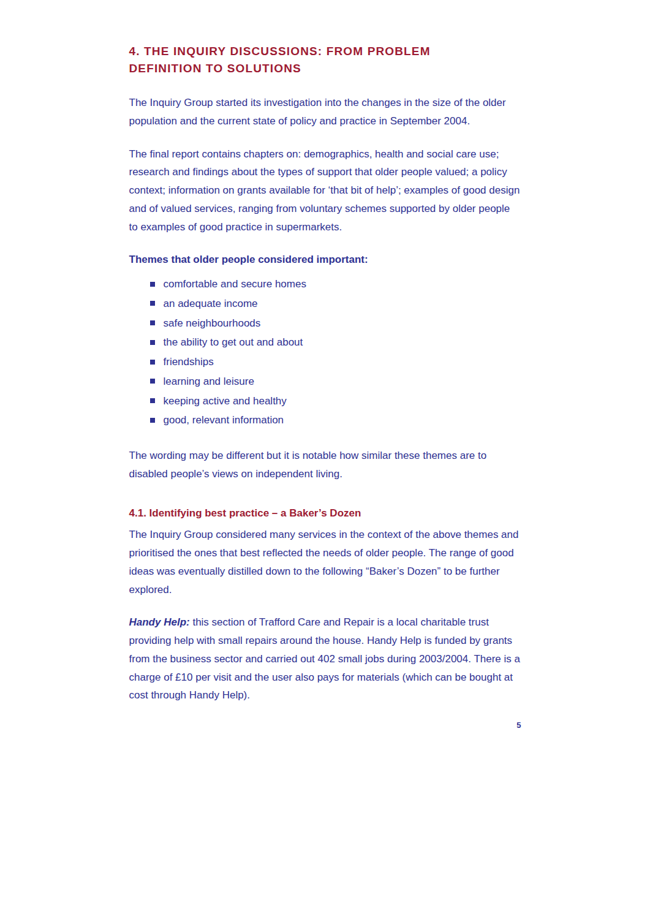4. The Inquiry Discussions: From Problem
Definition to Solutions
The Inquiry Group started its investigation into the changes in the size of the older population and the current state of policy and practice in September 2004.
The final report contains chapters on: demographics, health and social care use; research and findings about the types of support that older people valued; a policy context; information on grants available for ‘that bit of help’; examples of good design and of valued services, ranging from voluntary schemes supported by older people to examples of good practice in supermarkets.
Themes that older people considered important:
comfortable and secure homes
an adequate income
safe neighbourhoods
the ability to get out and about
friendships
learning and leisure
keeping active and healthy
good, relevant information
The wording may be different but it is notable how similar these themes are to disabled people’s views on independent living.
4.1. Identifying best practice – a Baker’s Dozen
The Inquiry Group considered many services in the context of the above themes and prioritised the ones that best reflected the needs of older people. The range of good ideas was eventually distilled down to the following “Baker’s Dozen” to be further explored.
Handy Help: this section of Trafford Care and Repair is a local charitable trust providing help with small repairs around the house. Handy Help is funded by grants from the business sector and carried out 402 small jobs during 2003/2004. There is a charge of £10 per visit and the user also pays for materials (which can be bought at cost through Handy Help).
5